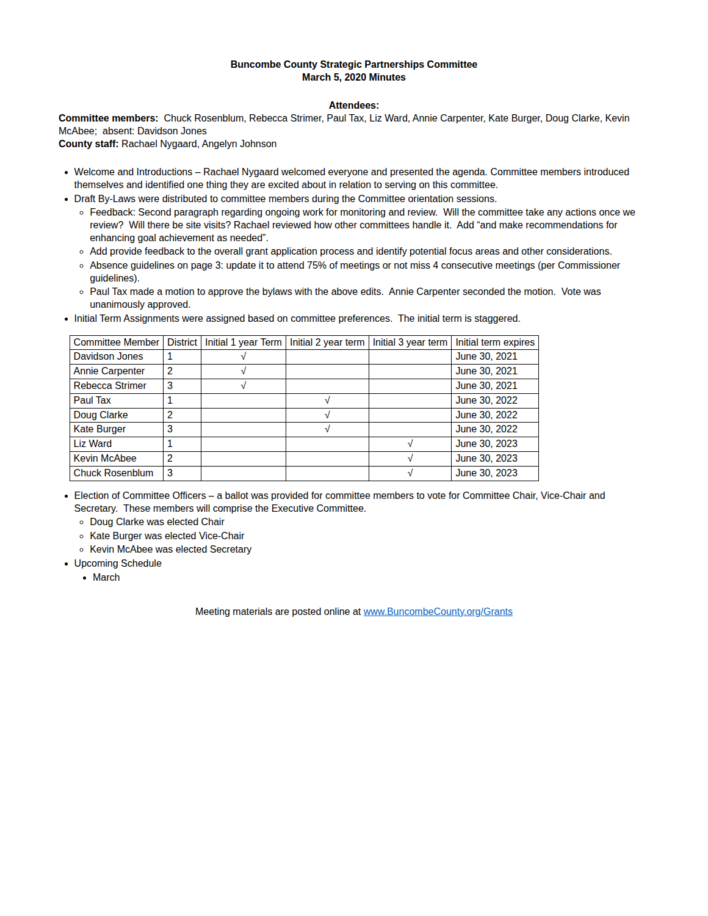Buncombe County Strategic Partnerships Committee
March 5, 2020 Minutes
Attendees:
Committee members: Chuck Rosenblum, Rebecca Strimer, Paul Tax, Liz Ward, Annie Carpenter, Kate Burger, Doug Clarke, Kevin McAbee; absent: Davidson Jones
County staff: Rachael Nygaard, Angelyn Johnson
Welcome and Introductions – Rachael Nygaard welcomed everyone and presented the agenda. Committee members introduced themselves and identified one thing they are excited about in relation to serving on this committee.
Draft By-Laws were distributed to committee members during the Committee orientation sessions.
Feedback: Second paragraph regarding ongoing work for monitoring and review. Will the committee take any actions once we review? Will there be site visits? Rachael reviewed how other committees handle it. Add “and make recommendations for enhancing goal achievement as needed”.
Add provide feedback to the overall grant application process and identify potential focus areas and other considerations.
Absence guidelines on page 3: update it to attend 75% of meetings or not miss 4 consecutive meetings (per Commissioner guidelines).
Paul Tax made a motion to approve the bylaws with the above edits. Annie Carpenter seconded the motion. Vote was unanimously approved.
Initial Term Assignments were assigned based on committee preferences. The initial term is staggered.
| Committee Member | District | Initial 1 year Term | Initial 2 year term | Initial 3 year term | Initial term expires |
| --- | --- | --- | --- | --- | --- |
| Davidson Jones | 1 | √ | | | June 30, 2021 |
| Annie Carpenter | 2 | √ | | | June 30, 2021 |
| Rebecca Strimer | 3 | √ | | | June 30, 2021 |
| Paul Tax | 1 | | √ | | June 30, 2022 |
| Doug Clarke | 2 | | √ | | June 30, 2022 |
| Kate Burger | 3 | | √ | | June 30, 2022 |
| Liz Ward | 1 | | | √ | June 30, 2023 |
| Kevin McAbee | 2 | | | √ | June 30, 2023 |
| Chuck Rosenblum | 3 | | | √ | June 30, 2023 |
Election of Committee Officers – a ballot was provided for committee members to vote for Committee Chair, Vice-Chair and Secretary. These members will comprise the Executive Committee.
Doug Clarke was elected Chair
Kate Burger was elected Vice-Chair
Kevin McAbee was elected Secretary
Upcoming Schedule
March
Meeting materials are posted online at www.BuncombeCounty.org/Grants